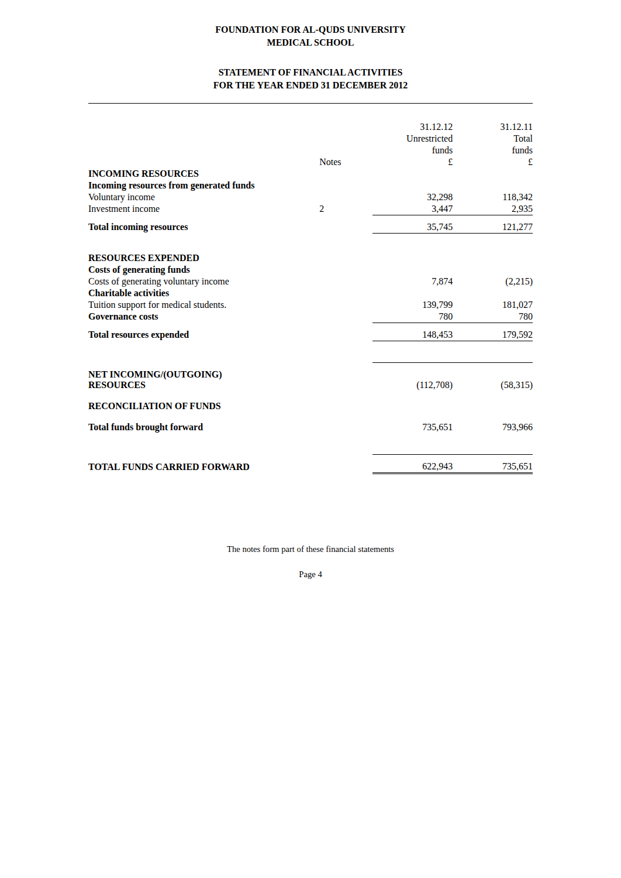FOUNDATION FOR AL-QUDS UNIVERSITY
MEDICAL SCHOOL
STATEMENT OF FINANCIAL ACTIVITIES
FOR THE YEAR ENDED 31 DECEMBER 2012
| | | 31.12.12 | 31.12.11 |
| | | Unrestricted | Total |
| | | funds | funds |
| | Notes | £ | £ |
| INCOMING RESOURCES | | | |
| Incoming resources from generated funds | | | |
| Voluntary income | | 32,298 | 118,342 |
| Investment income | 2 | 3,447 | 2,935 |
| Total incoming resources | | 35,745 | 121,277 |
| RESOURCES EXPENDED | | | |
| Costs of generating funds | | | |
| Costs of generating voluntary income | | 7,874 | (2,215) |
| Charitable activities | | | |
| Tuition support for medical students. | | 139,799 | 181,027 |
| Governance costs | | 780 | 780 |
| Total resources expended | | 148,453 | 179,592 |
| NET INCOMING/(OUTGOING) RESOURCES | | (112,708) | (58,315) |
| RECONCILIATION OF FUNDS | | | |
| Total funds brought forward | | 735,651 | 793,966 |
| TOTAL FUNDS CARRIED FORWARD | | 622,943 | 735,651 |
The notes form part of these financial statements
Page 4